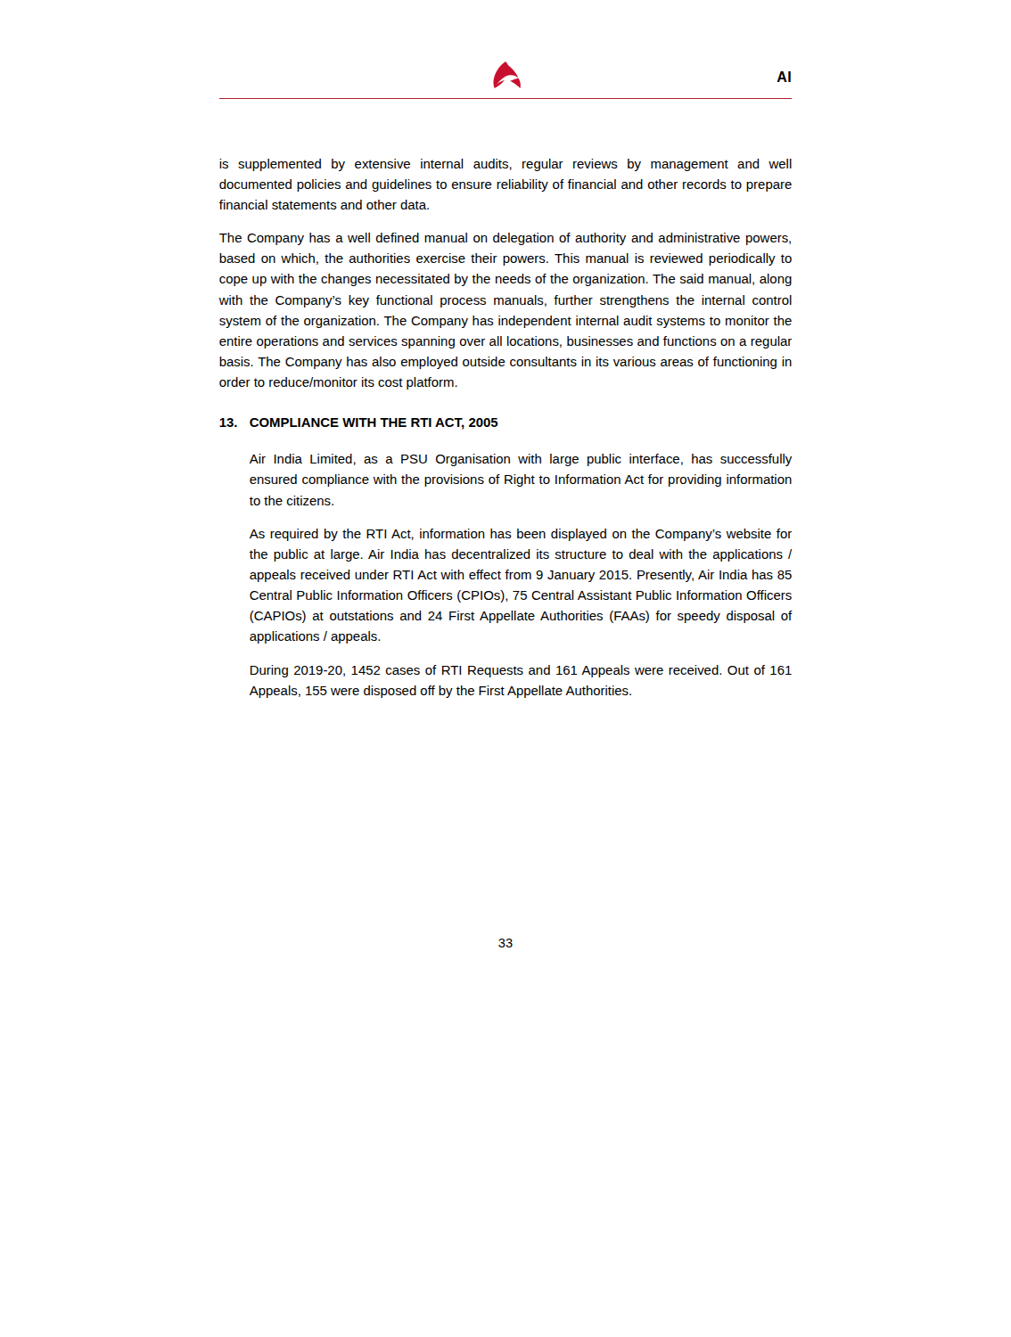AI
is supplemented by extensive internal audits, regular reviews by management and well documented policies and guidelines to ensure reliability of financial and other records to prepare financial statements and other data.
The Company has a well defined manual on delegation of authority and administrative powers, based on which, the authorities exercise their powers. This manual is reviewed periodically to cope up with the changes necessitated by the needs of the organization. The said manual, along with the Company’s key functional process manuals, further strengthens the internal control system of the organization. The Company has independent internal audit systems to monitor the entire operations and services spanning over all locations, businesses and functions on a regular basis. The Company has also employed outside consultants in its various areas of functioning in order to reduce/monitor its cost platform.
13. COMPLIANCE WITH THE RTI ACT, 2005
Air India Limited, as a PSU Organisation with large public interface, has successfully ensured compliance with the provisions of Right to Information Act for providing information to the citizens.
As required by the RTI Act, information has been displayed on the Company’s website for the public at large. Air India has decentralized its structure to deal with the applications / appeals received under RTI Act with effect from 9 January 2015. Presently, Air India has 85 Central Public Information Officers (CPIOs), 75 Central Assistant Public Information Officers (CAPIOs) at outstations and 24 First Appellate Authorities (FAAs) for speedy disposal of applications / appeals.
During 2019-20, 1452 cases of RTI Requests and 161 Appeals were received. Out of 161 Appeals, 155 were disposed off by the First Appellate Authorities.
33